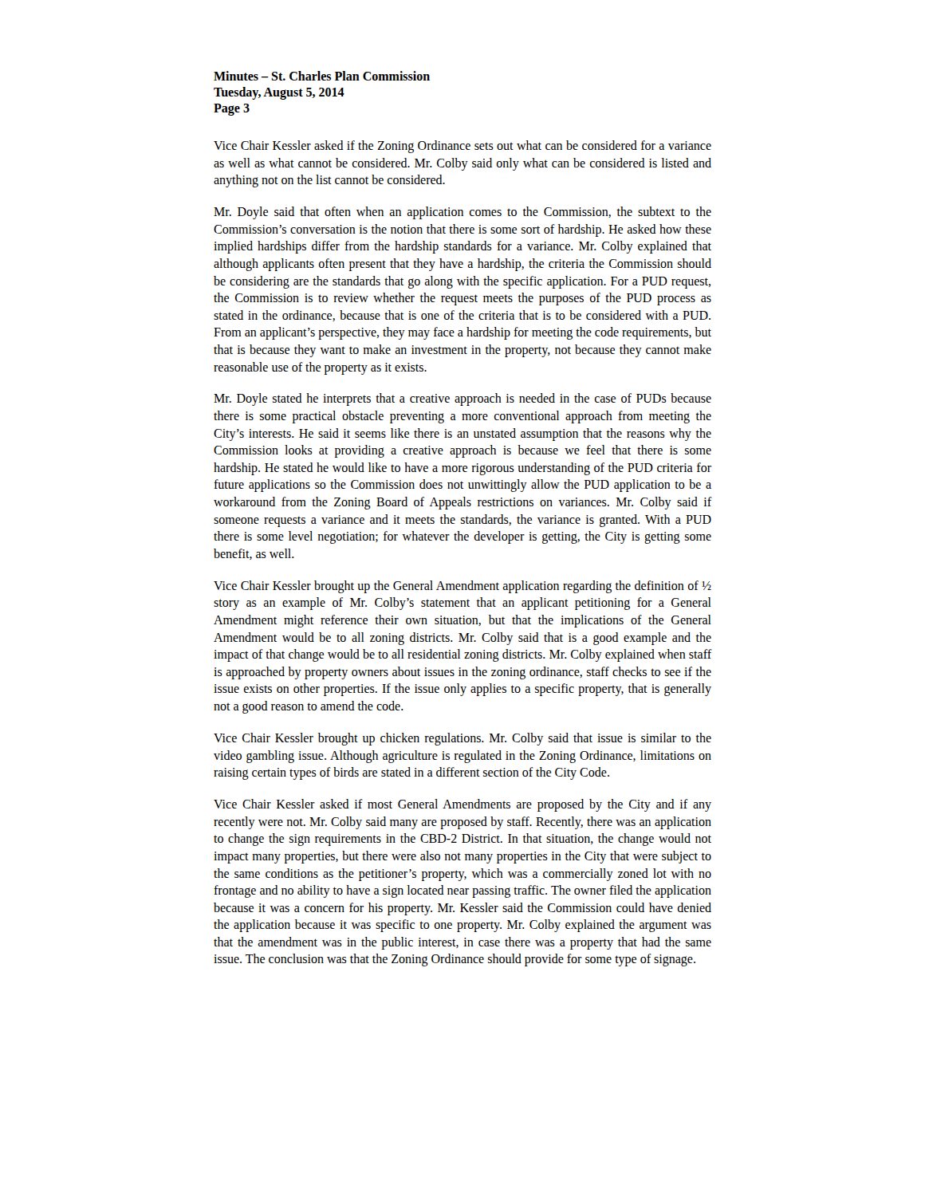Minutes – St. Charles Plan Commission
Tuesday, August 5, 2014
Page 3
Vice Chair Kessler asked if the Zoning Ordinance sets out what can be considered for a variance as well as what cannot be considered. Mr. Colby said only what can be considered is listed and anything not on the list cannot be considered.
Mr. Doyle said that often when an application comes to the Commission, the subtext to the Commission’s conversation is the notion that there is some sort of hardship. He asked how these implied hardships differ from the hardship standards for a variance. Mr. Colby explained that although applicants often present that they have a hardship, the criteria the Commission should be considering are the standards that go along with the specific application. For a PUD request, the Commission is to review whether the request meets the purposes of the PUD process as stated in the ordinance, because that is one of the criteria that is to be considered with a PUD. From an applicant’s perspective, they may face a hardship for meeting the code requirements, but that is because they want to make an investment in the property, not because they cannot make reasonable use of the property as it exists.
Mr. Doyle stated he interprets that a creative approach is needed in the case of PUDs because there is some practical obstacle preventing a more conventional approach from meeting the City’s interests. He said it seems like there is an unstated assumption that the reasons why the Commission looks at providing a creative approach is because we feel that there is some hardship. He stated he would like to have a more rigorous understanding of the PUD criteria for future applications so the Commission does not unwittingly allow the PUD application to be a workaround from the Zoning Board of Appeals restrictions on variances. Mr. Colby said if someone requests a variance and it meets the standards, the variance is granted. With a PUD there is some level negotiation; for whatever the developer is getting, the City is getting some benefit, as well.
Vice Chair Kessler brought up the General Amendment application regarding the definition of ½ story as an example of Mr. Colby’s statement that an applicant petitioning for a General Amendment might reference their own situation, but that the implications of the General Amendment would be to all zoning districts. Mr. Colby said that is a good example and the impact of that change would be to all residential zoning districts. Mr. Colby explained when staff is approached by property owners about issues in the zoning ordinance, staff checks to see if the issue exists on other properties. If the issue only applies to a specific property, that is generally not a good reason to amend the code.
Vice Chair Kessler brought up chicken regulations. Mr. Colby said that issue is similar to the video gambling issue. Although agriculture is regulated in the Zoning Ordinance, limitations on raising certain types of birds are stated in a different section of the City Code.
Vice Chair Kessler asked if most General Amendments are proposed by the City and if any recently were not. Mr. Colby said many are proposed by staff. Recently, there was an application to change the sign requirements in the CBD-2 District. In that situation, the change would not impact many properties, but there were also not many properties in the City that were subject to the same conditions as the petitioner’s property, which was a commercially zoned lot with no frontage and no ability to have a sign located near passing traffic. The owner filed the application because it was a concern for his property. Mr. Kessler said the Commission could have denied the application because it was specific to one property. Mr. Colby explained the argument was that the amendment was in the public interest, in case there was a property that had the same issue. The conclusion was that the Zoning Ordinance should provide for some type of signage.